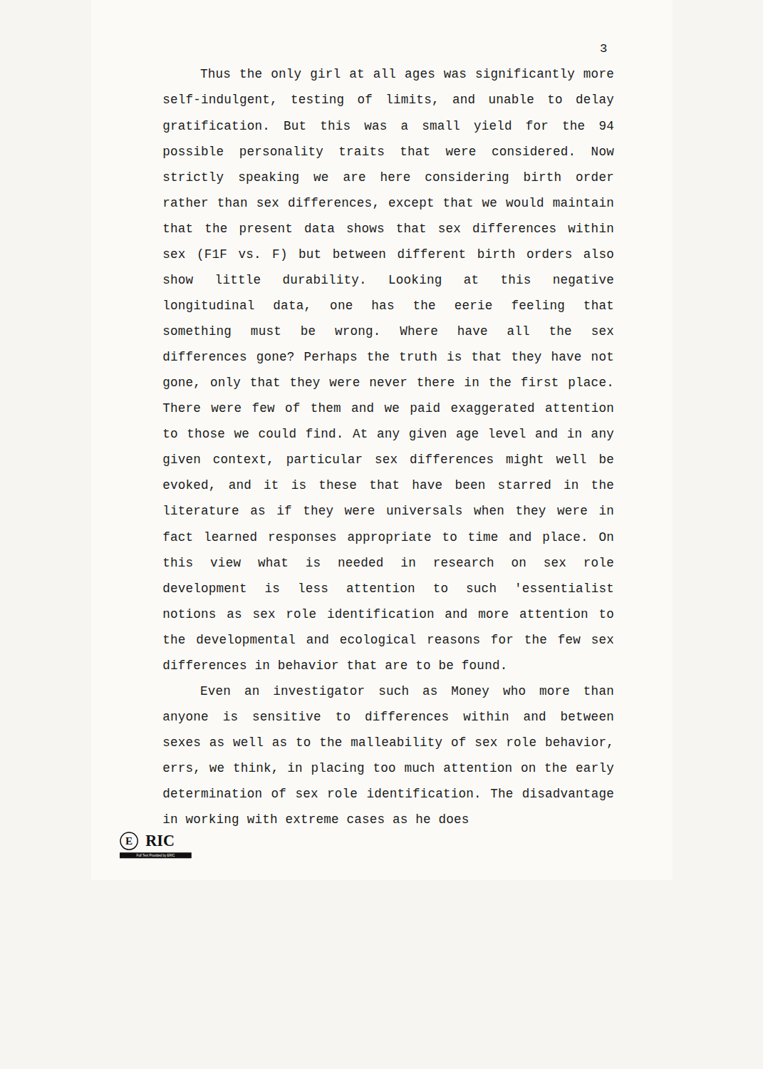3
Thus the only girl at all ages was significantly more self-indulgent, testing of limits, and unable to delay gratification. But this was a small yield for the 94 possible personality traits that were considered. Now strictly speaking we are here considering birth order rather than sex differences, except that we would maintain that the present data shows that sex differences within sex (F1F vs. F) but between different birth orders also show little durability. Looking at this negative longitudinal data, one has the eerie feeling that something must be wrong. Where have all the sex differences gone? Perhaps the truth is that they have not gone, only that they were never there in the first place. There were few of them and we paid exaggerated attention to those we could find. At any given age level and in any given context, particular sex differences might well be evoked, and it is these that have been starred in the literature as if they were universals when they were in fact learned responses appropriate to time and place. On this view what is needed in research on sex role development is less attention to such 'essentialist notions as sex role identification and more attention to the developmental and ecological reasons for the few sex differences in behavior that are to be found.
Even an investigator such as Money who more than anyone is sensitive to differences within and between sexes as well as to the malleability of sex role behavior, errs, we think, in placing too much attention on the early determination of sex role identification. The disadvantage in working with extreme cases as he does
E RIC Full Text Provided by ERIC